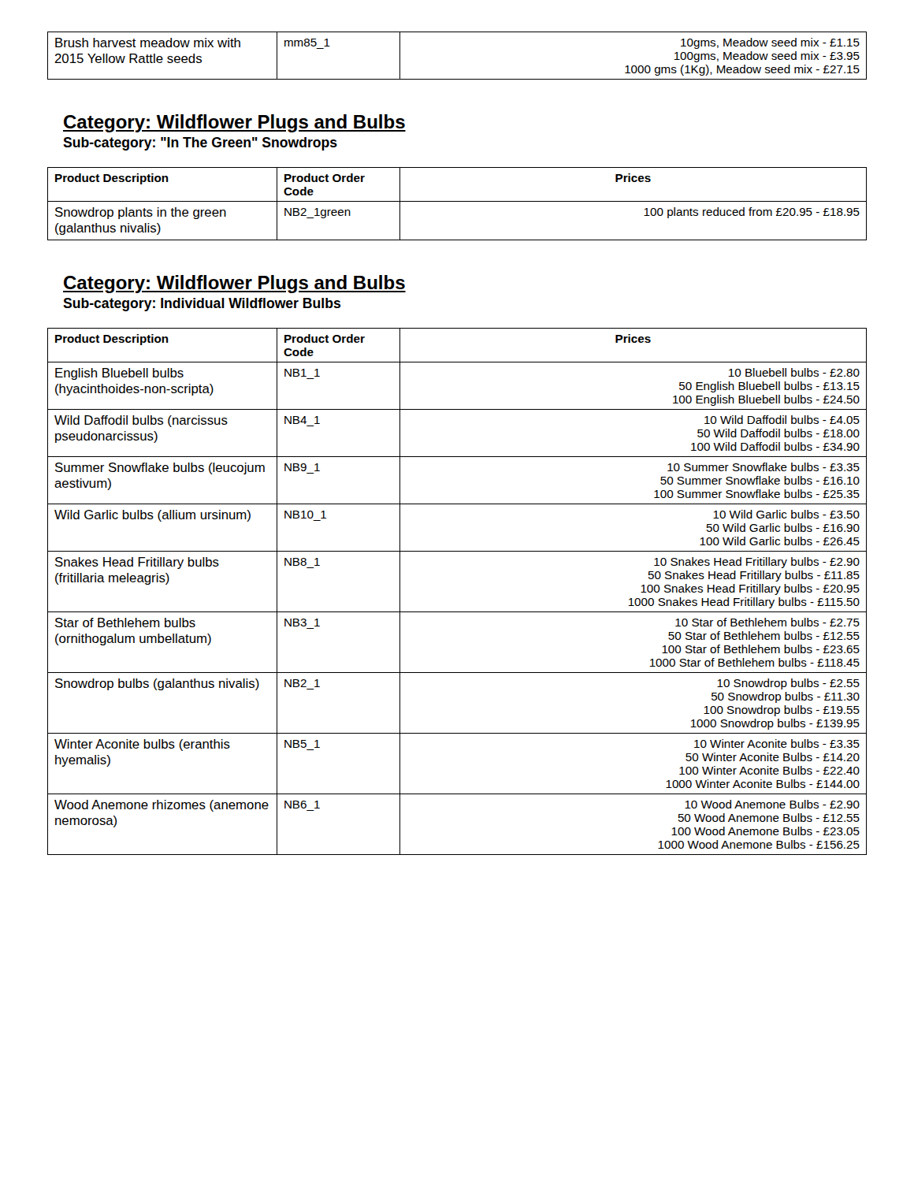| Brush harvest meadow mix with 2015 Yellow Rattle seeds | mm85_1 | 10gms, Meadow seed mix - £1.15 100gms, Meadow seed mix - £3.95 1000 gms (1Kg), Meadow seed mix - £27.15 |
Category: Wildflower Plugs and Bulbs
Sub-category: "In The Green" Snowdrops
| Product Description | Product Order Code | Prices |
| --- | --- | --- |
| Snowdrop plants in the green (galanthus nivalis) | NB2_1green | 100 plants reduced from £20.95 - £18.95 |
Category: Wildflower Plugs and Bulbs
Sub-category: Individual Wildflower Bulbs
| Product Description | Product Order Code | Prices |
| --- | --- | --- |
| English Bluebell bulbs (hyacinthoides-non-scripta) | NB1_1 | 10 Bluebell bulbs - £2.80 50 English Bluebell bulbs - £13.15 100 English Bluebell bulbs - £24.50 |
| Wild Daffodil bulbs (narcissus pseudonarcissus) | NB4_1 | 10 Wild Daffodil bulbs - £4.05 50 Wild Daffodil bulbs - £18.00 100 Wild Daffodil bulbs - £34.90 |
| Summer Snowflake bulbs (leucojum aestivum) | NB9_1 | 10 Summer Snowflake bulbs - £3.35 50 Summer Snowflake bulbs - £16.10 100 Summer Snowflake bulbs - £25.35 |
| Wild Garlic bulbs (allium ursinum) | NB10_1 | 10 Wild Garlic bulbs - £3.50 50 Wild Garlic bulbs - £16.90 100 Wild Garlic bulbs - £26.45 |
| Snakes Head Fritillary bulbs (fritillaria meleagris) | NB8_1 | 10 Snakes Head Fritillary bulbs - £2.90 50 Snakes Head Fritillary bulbs - £11.85 100 Snakes Head Fritillary bulbs - £20.95 1000 Snakes Head Fritillary bulbs - £115.50 |
| Star of Bethlehem bulbs (ornithogalum umbellatum) | NB3_1 | 10 Star of Bethlehem bulbs - £2.75 50 Star of Bethlehem bulbs - £12.55 100 Star of Bethlehem bulbs - £23.65 1000 Star of Bethlehem bulbs - £118.45 |
| Snowdrop bulbs (galanthus nivalis) | NB2_1 | 10 Snowdrop bulbs - £2.55 50 Snowdrop bulbs - £11.30 100 Snowdrop bulbs - £19.55 1000 Snowdrop bulbs - £139.95 |
| Winter Aconite bulbs (eranthis hyemalis) | NB5_1 | 10 Winter Aconite bulbs - £3.35 50 Winter Aconite Bulbs - £14.20 100 Winter Aconite Bulbs - £22.40 1000 Winter Aconite Bulbs - £144.00 |
| Wood Anemone rhizomes (anemone nemorosa) | NB6_1 | 10 Wood Anemone Bulbs - £2.90 50 Wood Anemone Bulbs - £12.55 100 Wood Anemone Bulbs - £23.05 1000 Wood Anemone Bulbs - £156.25 |